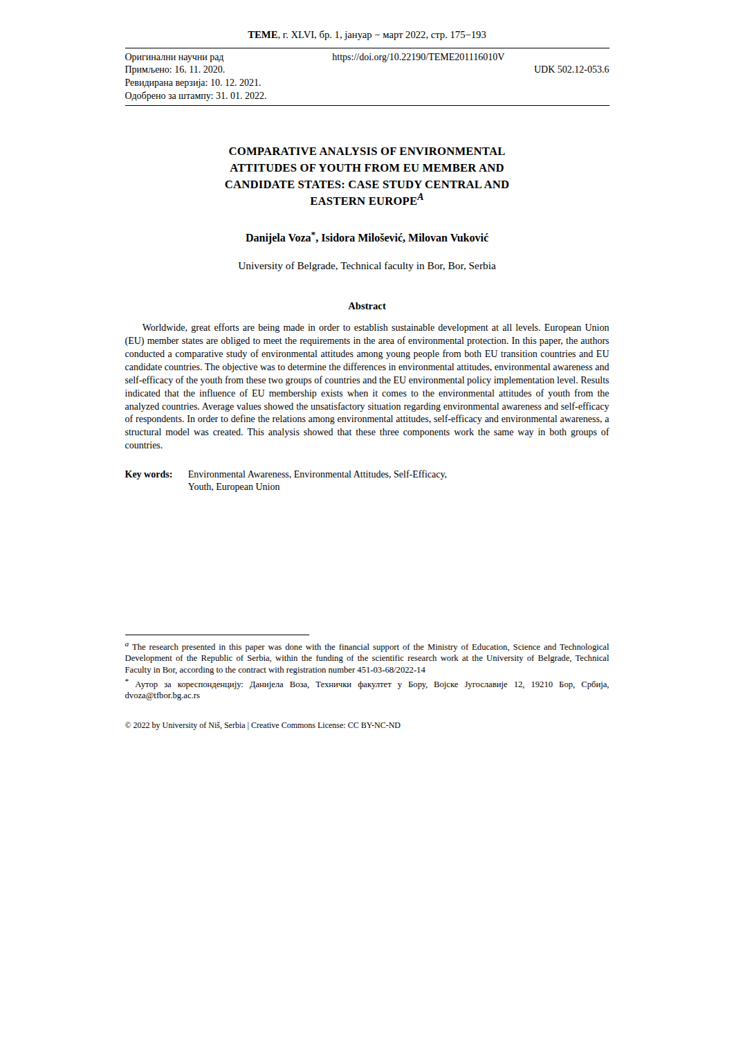ТЕМЕ, г. XLVI, бр. 1, јануар − март 2022, стр. 175−193
| Оригинални научни рад | https://doi.org/10.22190/TEME201116010V | |
| Примљено: 16. 11. 2020. | | UDK 502.12-053.6 |
| Ревидирана верзија: 10. 12. 2021. | | |
| Одобрено за штампу: 31. 01. 2022. | | |
Comparative Analysis of Environmental
Attitudes of Youth from EU Member and
Candidate States: Case Study Central and
Eastern Europea
Danijela Voza*, Isidora Milošević, Milovan Vuković
University of Belgrade, Technical faculty in Bor, Bor, Serbia
Abstract
Worldwide, great efforts are being made in order to establish sustainable development at all levels. European Union (EU) member states are obliged to meet the requirements in the area of environmental protection. In this paper, the authors conducted a comparative study of environmental attitudes among young people from both EU transition countries and EU candidate countries. The objective was to determine the differences in environmental attitudes, environmental awareness and self-efficacy of the youth from these two groups of countries and the EU environmental policy implementation level. Results indicated that the influence of EU membership exists when it comes to the environmental attitudes of youth from the analyzed countries. Average values showed the unsatisfactory situation regarding environmental awareness and self-efficacy of respondents. In order to define the relations among environmental attitudes, self-efficacy and environmental awareness, a structural model was created. This analysis showed that these three components work the same way in both groups of countries.
| Key words: | Environmental Awareness, Environmental Attitudes, Self-Efficacy, Youth, European Union |
a The research presented in this paper was done with the financial support of the Ministry of Education, Science and Technological Development of the Republic of Serbia, within the funding of the scientific research work at the University of Belgrade, Technical Faculty in Bor, according to the contract with registration number 451-03-68/2022-14
* Аутор за кореспонденцију: Данијела Воза, Технички факултет у Бору, Војске Југославије 12, 19210 Бор, Србија, dvoza@tfbor.bg.ac.rs
© 2022 by University of Niš, Serbia | Creative Commons License: CC BY-NC-ND